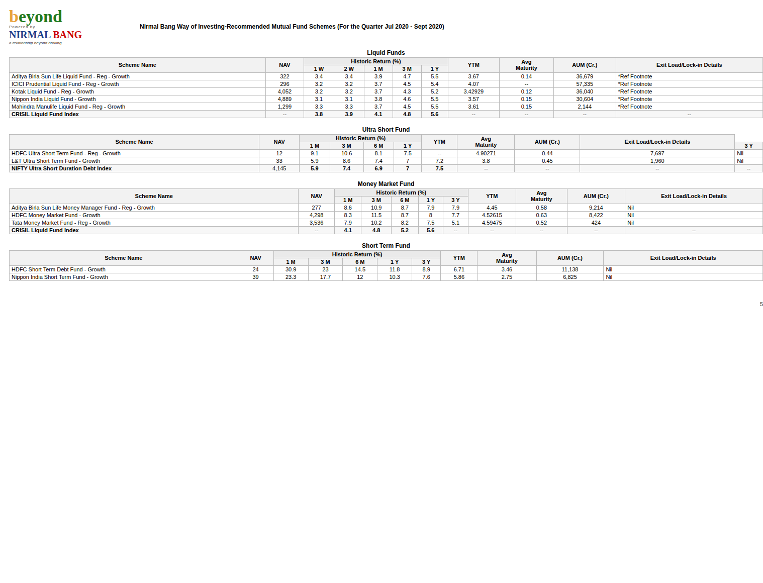beyond
Powered by
NIRMAL BANG
a relationship beyond broking
Nirmal Bang Way of Investing-Recommended Mutual Fund Schemes (For the Quarter Jul 2020 - Sept 2020)
Liquid Funds
| Scheme Name | NAV | Historic Return (%) | YTM | Avg Maturity | AUM (Cr.) | Exit Load/Lock-in Details |
| --- | --- | --- | --- | --- | --- | --- |
| 1 W | 2 W | 1 M | 3 M | 1 Y |
| Aditya Birla Sun Life Liquid Fund - Reg - Growth | 322 | 3.4 | 3.4 | 3.9 | 4.7 | 5.5 | 3.67 | 0.14 | 36,679 | *Ref Footnote |
| ICICI Prudential Liquid Fund - Reg - Growth | 296 | 3.2 | 3.2 | 3.7 | 4.5 | 5.4 | 4.07 | -- | 57,335 | *Ref Footnote |
| Kotak Liquid Fund - Reg - Growth | 4,052 | 3.2 | 3.2 | 3.7 | 4.3 | 5.2 | 3.42929 | 0.12 | 36,040 | *Ref Footnote |
| Nippon India Liquid Fund - Growth | 4,889 | 3.1 | 3.1 | 3.8 | 4.6 | 5.5 | 3.57 | 0.15 | 30,604 | *Ref Footnote |
| Mahindra Manulife Liquid Fund - Reg - Growth | 1,299 | 3.3 | 3.3 | 3.7 | 4.5 | 5.5 | 3.61 | 0.15 | 2,144 | *Ref Footnote |
| CRISIL Liquid Fund Index | -- | 3.8 | 3.9 | 4.1 | 4.8 | 5.6 | -- | -- | -- | -- |
Ultra Short Fund
| Scheme Name | NAV | Historic Return (%) | YTM | Avg Maturity | AUM (Cr.) | Exit Load/Lock-in Details |
| --- | --- | --- | --- | --- | --- | --- |
| 1 M | 3 M | 6 M | 1 Y | 3 Y |
| HDFC Ultra Short Term Fund - Reg - Growth | 12 | 9.1 | 10.6 | 8.1 | 7.5 | -- | 4.90271 | 0.44 | 7,697 | Nil |
| L&T Ultra Short Term Fund - Growth | 33 | 5.9 | 8.6 | 7.4 | 7 | 7.2 | 3.8 | 0.45 | 1,960 | Nil |
| NIFTY Ultra Short Duration Debt Index | 4,145 | 5.9 | 7.4 | 6.9 | 7 | 7.5 | -- | -- | -- | -- |
Money Market Fund
| Scheme Name | NAV | Historic Return (%) | YTM | Avg Maturity | AUM (Cr.) | Exit Load/Lock-in Details |
| --- | --- | --- | --- | --- | --- | --- |
| 1 M | 3 M | 6 M | 1 Y | 3 Y |
| Aditya Birla Sun Life Money Manager Fund - Reg - Growth | 277 | 8.6 | 10.9 | 8.7 | 7.9 | 7.9 | 4.45 | 0.58 | 9,214 | Nil |
| HDFC Money Market Fund - Growth | 4,298 | 8.3 | 11.5 | 8.7 | 8 | 7.7 | 4.52615 | 0.63 | 8,422 | Nil |
| Tata Money Market Fund - Reg - Growth | 3,536 | 7.9 | 10.2 | 8.2 | 7.5 | 5.1 | 4.59475 | 0.52 | 424 | Nil |
| CRISIL Liquid Fund Index | -- | 4.1 | 4.8 | 5.2 | 5.6 | -- | -- | -- | -- | -- |
Short Term Fund
| Scheme Name | NAV | Historic Return (%) | YTM | Avg Maturity | AUM (Cr.) | Exit Load/Lock-in Details |
| --- | --- | --- | --- | --- | --- | --- |
| 1 M | 3 M | 6 M | 1 Y | 3 Y |
| HDFC Short Term Debt Fund - Growth | 24 | 30.9 | 23 | 14.5 | 11.8 | 8.9 | 6.71 | 3.46 | 11,138 | Nil |
| Nippon India Short Term Fund - Growth | 39 | 23.3 | 17.7 | 12 | 10.3 | 7.6 | 5.86 | 2.75 | 6,825 | Nil |
5